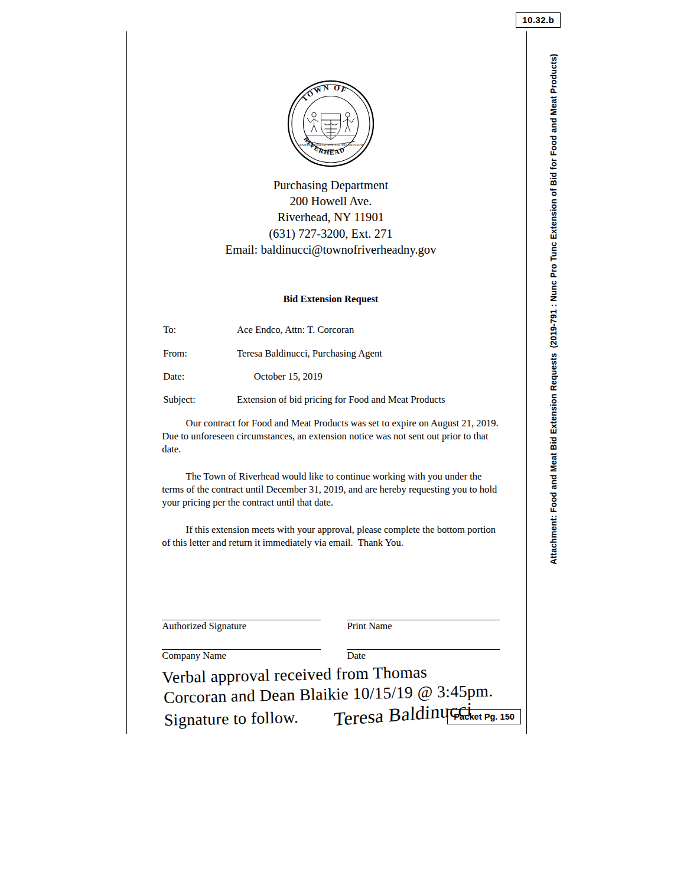10.32.b
Attachment: Food and Meat Bid Extension Requests (2019-791 : Nunc Pro Tunc Extension of Bid for Food and Meat Products)
TOWN OF RIVERHEAD SEMPER PROSPERITAS PER PROGRESSUM 1792
Purchasing Department 200 Howell Ave. Riverhead, NY 11901 (631) 727-3200, Ext. 271 Email: baldinucci@townofriverheadny.gov
Bid Extension Request
| To: | Ace Endco, Attn: T. Corcoran |
| From: | Teresa Baldinucci, Purchasing Agent |
| Date: | October 15, 2019 |
| Subject: | Extension of bid pricing for Food and Meat Products |
Our contract for Food and Meat Products was set to expire on August 21, 2019. Due to unforeseen circumstances, an extension notice was not sent out prior to that date.
The Town of Riverhead would like to continue working with you under the terms of the contract until December 31, 2019, and are hereby requesting you to hold your pricing per the contract until that date.
If this extension meets with your approval, please complete the bottom portion of this letter and return it immediately via email. Thank You.
| Authorized Signature | | Print Name |
| Company Name | | Date |
Verbal approval received from Thomas
Corcoran and Dean Blaikie 10/15/19 @ 3:45pm.
Signature to follow. Teresa Baldinucci
Packet Pg. 150